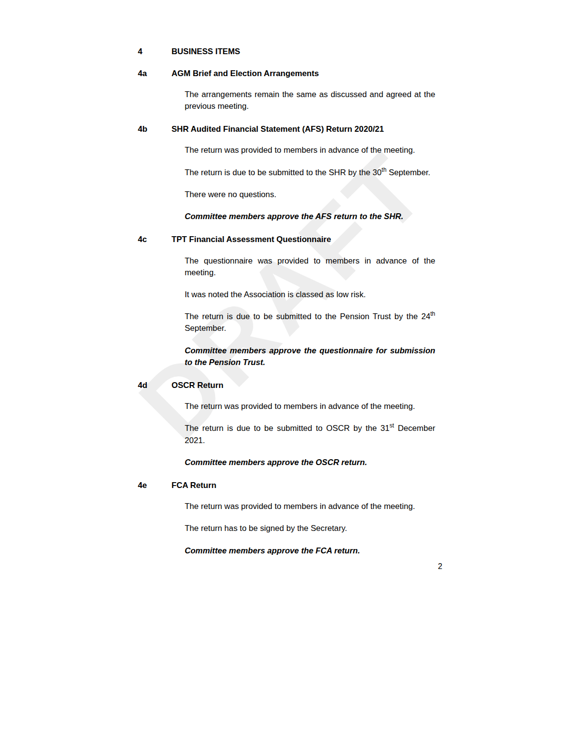DRAFT
4
BUSINESS ITEMS
4a
AGM Brief and Election Arrangements
The arrangements remain the same as discussed and agreed at the previous meeting.
4b
SHR Audited Financial Statement (AFS) Return 2020/21
The return was provided to members in advance of the meeting.
The return is due to be submitted to the SHR by the 30th September.
There were no questions.
Committee members approve the AFS return to the SHR.
4c
TPT Financial Assessment Questionnaire
The questionnaire was provided to members in advance of the meeting.
It was noted the Association is classed as low risk.
The return is due to be submitted to the Pension Trust by the 24th September.
Committee members approve the questionnaire for submission to the Pension Trust.
4d
OSCR Return
The return was provided to members in advance of the meeting.
The return is due to be submitted to OSCR by the 31st December 2021.
Committee members approve the OSCR return.
4e
FCA Return
The return was provided to members in advance of the meeting.
The return has to be signed by the Secretary.
Committee members approve the FCA return.
2